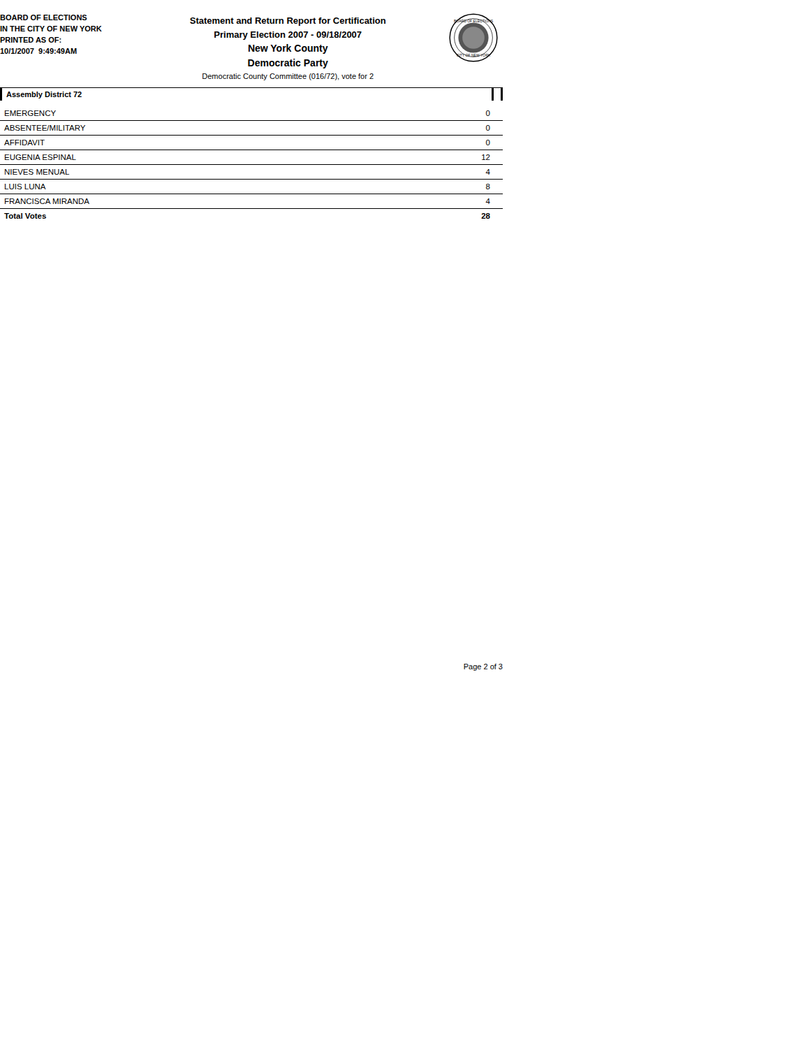BOARD OF ELECTIONS
IN THE CITY OF NEW YORK
PRINTED AS OF:
10/1/2007 9:49:49AM
Statement and Return Report for Certification
Primary Election 2007 - 09/18/2007
New York County
Democratic Party
Democratic County Committee (016/72), vote for 2
Assembly District 72
| EMERGENCY | 0 |
| ABSENTEE/MILITARY | 0 |
| AFFIDAVIT | 0 |
| EUGENIA ESPINAL | 12 |
| NIEVES MENUAL | 4 |
| LUIS LUNA | 8 |
| FRANCISCA MIRANDA | 4 |
| Total Votes | 28 |
Page 2 of 3